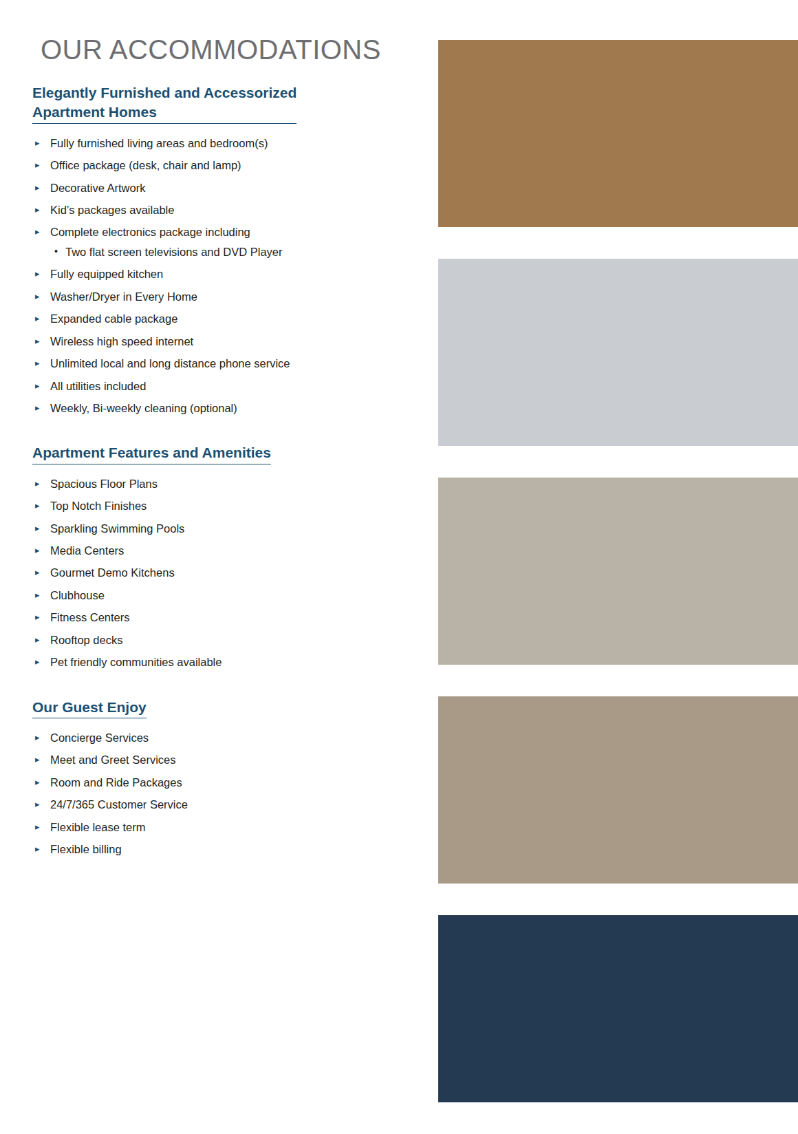Our Accommodations
Elegantly Furnished and Accessorized
Apartment Homes
Fully furnished living areas and bedroom(s)
Office package (desk, chair and lamp)
Decorative Artwork
Kid’s packages available
Complete electronics package including
Two flat screen televisions and DVD Player
Fully equipped kitchen
Washer/Dryer in Every Home
Expanded cable package
Wireless high speed internet
Unlimited local and long distance phone service
All utilities included
Weekly, Bi-weekly cleaning (optional)
Apartment Features and Amenities
Spacious Floor Plans
Top Notch Finishes
Sparkling Swimming Pools
Media Centers
Gourmet Demo Kitchens
Clubhouse
Fitness Centers
Rooftop decks
Pet friendly communities available
Our Guest Enjoy
Concierge Services
Meet and Greet Services
Room and Ride Packages
24/7/365 Customer Service
Flexible lease term
Flexible billing